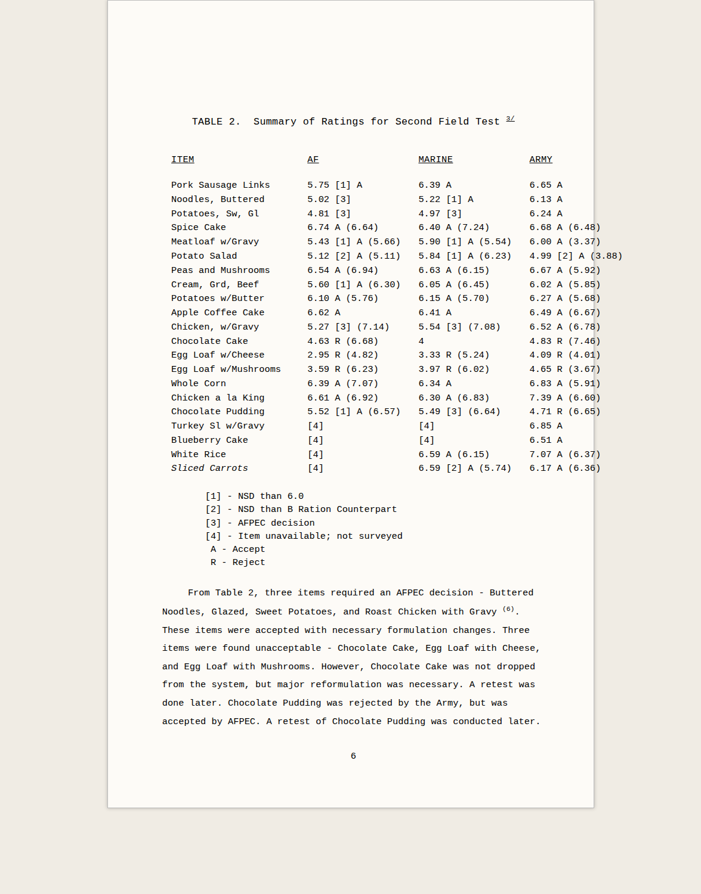TABLE 2. Summary of Ratings for Second Field Test 3/
| ITEM | AF | MARINE | ARMY |
| --- | --- | --- | --- |
| Pork Sausage Links | 5.75 [1] A | 6.39 A | 6.65 A |
| Noodles, Buttered | 5.02 [3] | 5.22 [1] A | 6.13 A |
| Potatoes, Sw, Gl | 4.81 [3] | 4.97 [3] | 6.24 A |
| Spice Cake | 6.74 A (6.64) | 6.40 A (7.24) | 6.68 A (6.48) |
| Meatloaf w/Gravy | 5.43 [1] A (5.66) | 5.90 [1] A (5.54) | 6.00 A (3.37) |
| Potato Salad | 5.12 [2] A (5.11) | 5.84 [1] A (6.23) | 4.99 [2] A (3.88) |
| Peas and Mushrooms | 6.54 A (6.94) | 6.63 A (6.15) | 6.67 A (5.92) |
| Cream, Grd, Beef | 5.60 [1] A (6.30) | 6.05 A (6.45) | 6.02 A (5.85) |
| Potatoes w/Butter | 6.10 A (5.76) | 6.15 A (5.70) | 6.27 A (5.68) |
| Apple Coffee Cake | 6.62 A | 6.41 A | 6.49 A (6.67) |
| Chicken, w/Gravy | 5.27 [3] (7.14) | 5.54 [3] (7.08) | 6.52 A (6.78) |
| Chocolate Cake | 4.63 R (6.68) | 4 | 4.83 R (7.46) |
| Egg Loaf w/Cheese | 2.95 R (4.82) | 3.33 R (5.24) | 4.09 R (4.01) |
| Egg Loaf w/Mushrooms | 3.59 R (6.23) | 3.97 R (6.02) | 4.65 R (3.67) |
| Whole Corn | 6.39 A (7.07) | 6.34 A | 6.83 A (5.91) |
| Chicken a la King | 6.61 A (6.92) | 6.30 A (6.83) | 7.39 A (6.60) |
| Chocolate Pudding | 5.52 [1] A (6.57) | 5.49 [3] (6.64) | 4.71 R (6.65) |
| Turkey Sl w/Gravy | [4] | [4] | 6.85 A |
| Blueberry Cake | [4] | [4] | 6.51 A |
| White Rice | [4] | 6.59 A (6.15) | 7.07 A (6.37) |
| Sliced Carrots | [4] | 6.59 [2] A (5.74) | 6.17 A (6.36) |
[1] - NSD than 6.0
[2] - NSD than B Ration Counterpart
[3] - AFPEC decision
[4] - Item unavailable; not surveyed
A - Accept
R - Reject
From Table 2, three items required an AFPEC decision - Buttered Noodles, Glazed, Sweet Potatoes, and Roast Chicken with Gravy (6). These items were accepted with necessary formulation changes. Three items were found unacceptable - Chocolate Cake, Egg Loaf with Cheese, and Egg Loaf with Mushrooms. However, Chocolate Cake was not dropped from the system, but major reformulation was necessary. A retest was done later. Chocolate Pudding was rejected by the Army, but was accepted by AFPEC. A retest of Chocolate Pudding was conducted later.
6